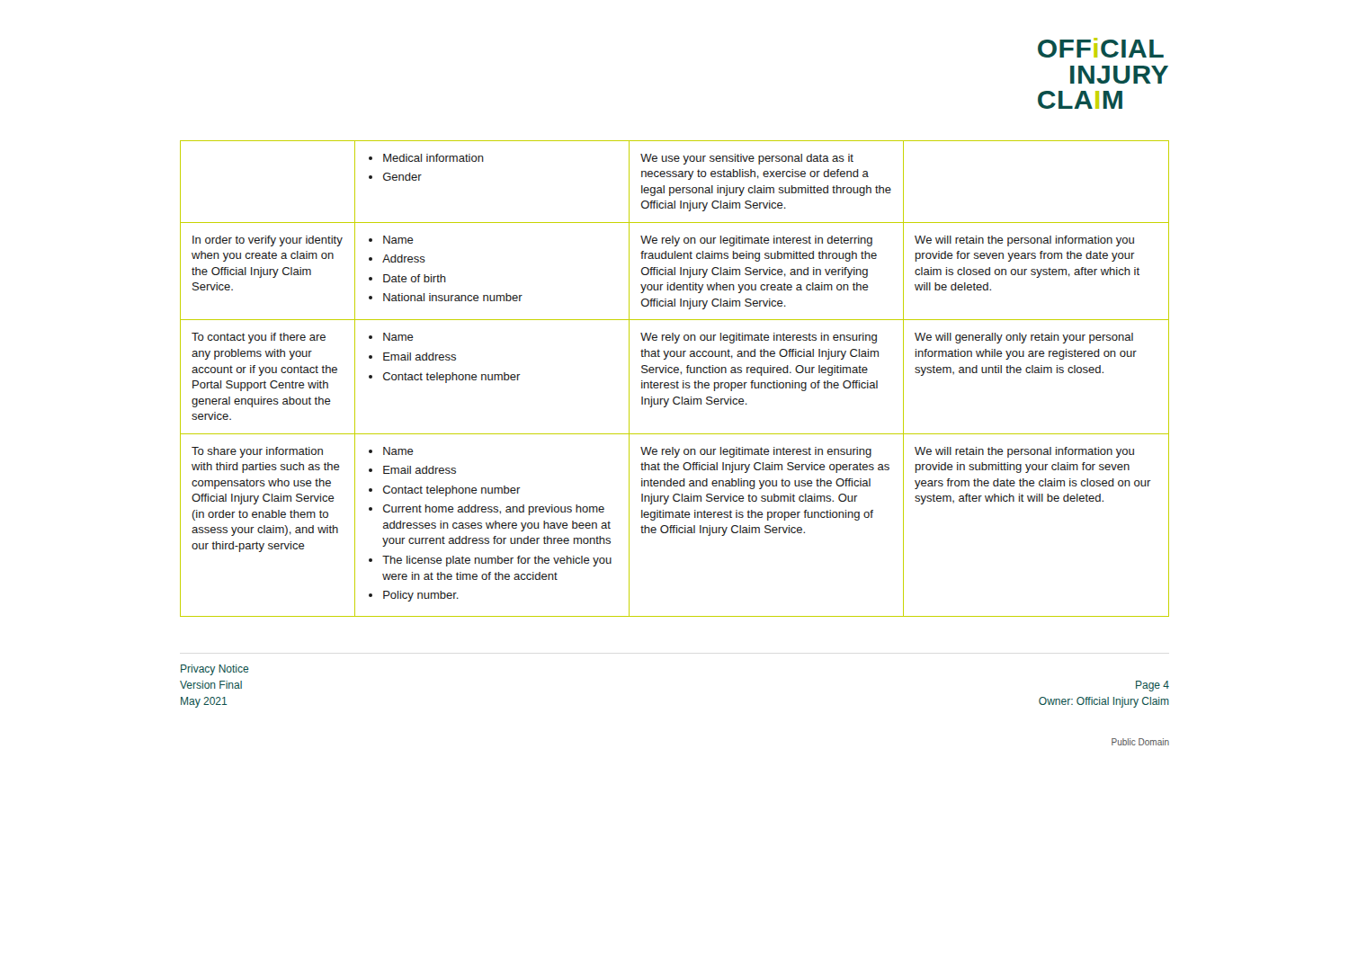OFFi CIAL INJURY CLAIM
| | Medical information Gender | We use your sensitive personal data as it necessary to establish, exercise or defend a legal personal injury claim submitted through the Official Injury Claim Service. | |
| In order to verify your identity when you create a claim on the Official Injury Claim Service. | Name Address Date of birth National insurance number | We rely on our legitimate interest in deterring fraudulent claims being submitted through the Official Injury Claim Service, and in verifying your identity when you create a claim on the Official Injury Claim Service. | We will retain the personal information you provide for seven years from the date your claim is closed on our system, after which it will be deleted. |
| To contact you if there are any problems with your account or if you contact the Portal Support Centre with general enquires about the service. | Name Email address Contact telephone number | We rely on our legitimate interests in ensuring that your account, and the Official Injury Claim Service, function as required. Our legitimate interest is the proper functioning of the Official Injury Claim Service. | We will generally only retain your personal information while you are registered on our system, and until the claim is closed. |
| To share your information with third parties such as the compensators who use the Official Injury Claim Service (in order to enable them to assess your claim), and with our third-party service | Name Email address Contact telephone number Current home address, and previous home addresses in cases where you have been at your current address for under three months The license plate number for the vehicle you were in at the time of the accident Policy number. | We rely on our legitimate interest in ensuring that the Official Injury Claim Service operates as intended and enabling you to use the Official Injury Claim Service to submit claims. Our legitimate interest is the proper functioning of the Official Injury Claim Service. | We will retain the personal information you provide in submitting your claim for seven years from the date the claim is closed on our system, after which it will be deleted. |
Privacy Notice
Version Final
May 2021
Page 4
Owner: Official Injury Claim
Public Domain